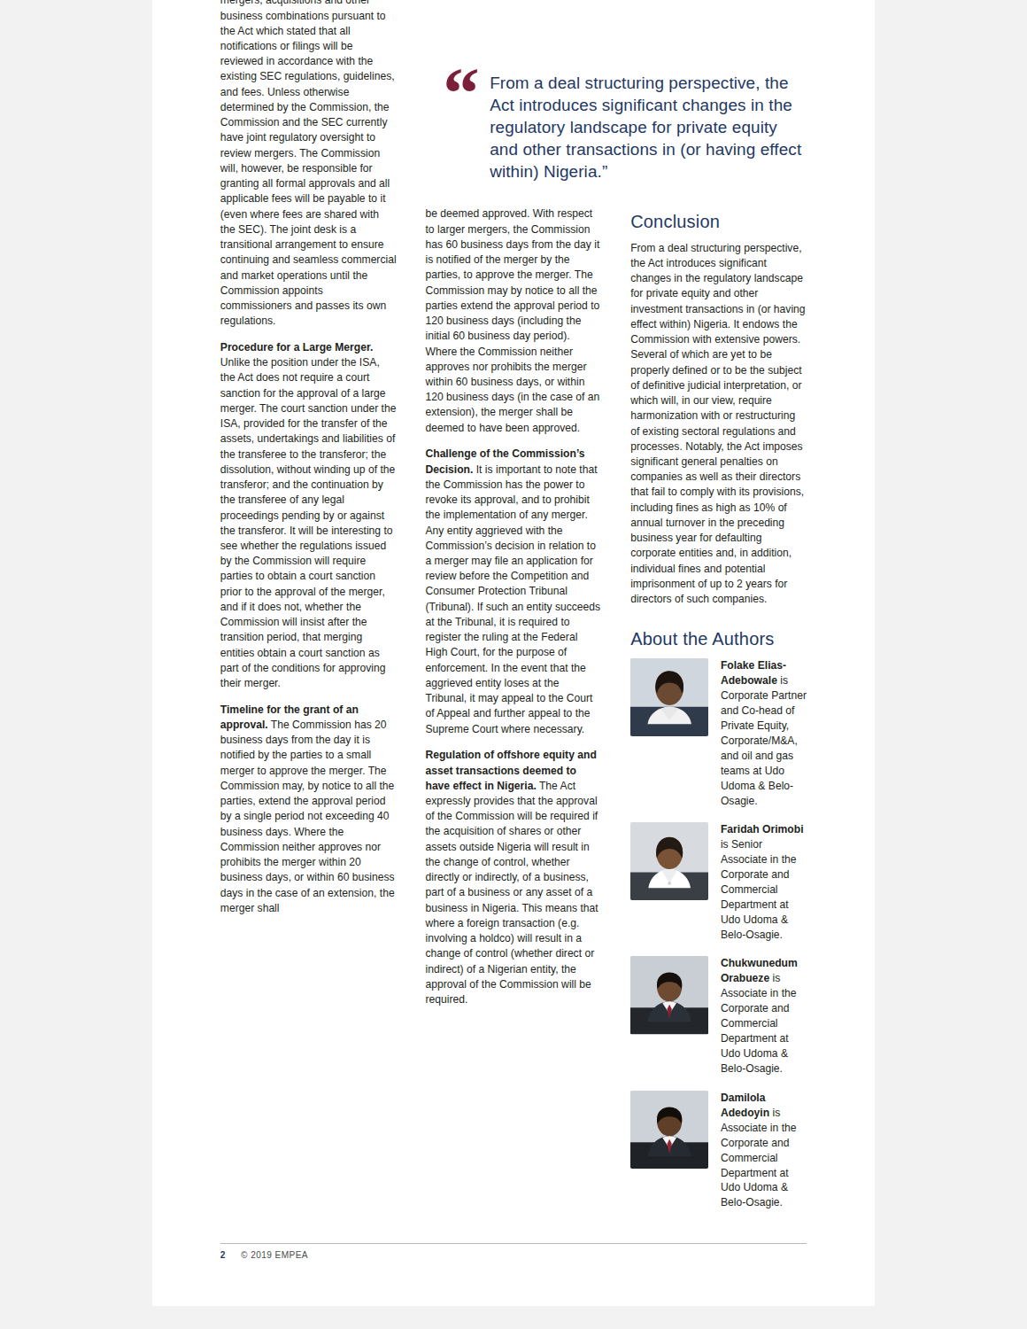“
From a deal structuring perspective, the Act introduces significant changes in the regulatory landscape for private equity and other transactions in (or having effect within) Nigeria.”
Joint Review of Applications. On May 3 2019, the Commission and the SEC issued a joint notice on mergers, acquisitions and other business combinations pursuant to the Act which stated that all notifications or filings will be reviewed in accordance with the existing SEC regulations, guidelines, and fees. Unless otherwise determined by the Commission, the Commission and the SEC currently have joint regulatory oversight to review mergers. The Commission will, however, be responsible for granting all formal approvals and all applicable fees will be payable to it (even where fees are shared with the SEC). The joint desk is a transitional arrangement to ensure continuing and seamless commercial and market operations until the Commission appoints commissioners and passes its own regulations.
Procedure for a Large Merger. Unlike the position under the ISA, the Act does not require a court sanction for the approval of a large merger. The court sanction under the ISA, provided for the transfer of the assets, undertakings and liabilities of the transferee to the transferor; the dissolution, without winding up of the transferor; and the continuation by the transferee of any legal proceedings pending by or against the transferor. It will be interesting to see whether the regulations issued by the Commission will require parties to obtain a court sanction prior to the approval of the merger, and if it does not, whether the Commission will insist after the transition period, that merging entities obtain a court sanction as part of the conditions for approving their merger.
Timeline for the grant of an approval. The Commission has 20 business days from the day it is notified by the parties to a small merger to approve the merger. The Commission may, by notice to all the parties, extend the approval period by a single period not exceeding 40 business days. Where the Commission neither approves nor prohibits the merger within 20 business days, or within 60 business days in the case of an extension, the merger shall
be deemed approved. With respect to larger mergers, the Commission has 60 business days from the day it is notified of the merger by the parties, to approve the merger. The Commission may by notice to all the parties extend the approval period to 120 business days (including the initial 60 business day period). Where the Commission neither approves nor prohibits the merger within 60 business days, or within 120 business days (in the case of an extension), the merger shall be deemed to have been approved.
Challenge of the Commission’s Decision. It is important to note that the Commission has the power to revoke its approval, and to prohibit the implementation of any merger. Any entity aggrieved with the Commission’s decision in relation to a merger may file an application for review before the Competition and Consumer Protection Tribunal (Tribunal). If such an entity succeeds at the Tribunal, it is required to register the ruling at the Federal High Court, for the purpose of enforcement. In the event that the aggrieved entity loses at the Tribunal, it may appeal to the Court of Appeal and further appeal to the Supreme Court where necessary.
Regulation of offshore equity and asset transactions deemed to have effect in Nigeria. The Act expressly provides that the approval of the Commission will be required if the acquisition of shares or other assets outside Nigeria will result in the change of control, whether directly or indirectly, of a business, part of a business or any asset of a business in Nigeria. This means that where a foreign transaction (e.g. involving a holdco) will result in a change of control (whether direct or indirect) of a Nigerian entity, the approval of the Commission will be required.
Conclusion
From a deal structuring perspective, the Act introduces significant changes in the regulatory landscape for private equity and other investment transactions in (or having effect within) Nigeria. It endows the Commission with extensive powers. Several of which are yet to be properly defined or to be the subject of definitive judicial interpretation, or which will, in our view, require harmonization with or restructuring of existing sectoral regulations and processes. Notably, the Act imposes significant general penalties on companies as well as their directors that fail to comply with its provisions, including fines as high as 10% of annual turnover in the preceding business year for defaulting corporate entities and, in addition, individual fines and potential imprisonment of up to 2 years for directors of such companies.
About the Authors
Folake Elias-Adebowale is Corporate Partner and Co-head of Private Equity, Corporate/M&A, and oil and gas teams at Udo Udoma & Belo-Osagie.
Faridah Orimobi is Senior Associate in the Corporate and Commercial Department at Udo Udoma & Belo-Osagie.
Chukwunedum Orabueze is Associate in the Corporate and Commercial Department at Udo Udoma & Belo-Osagie.
Damilola Adedoyin is Associate in the Corporate and Commercial Department at Udo Udoma & Belo-Osagie.
2© 2019 EMPEA